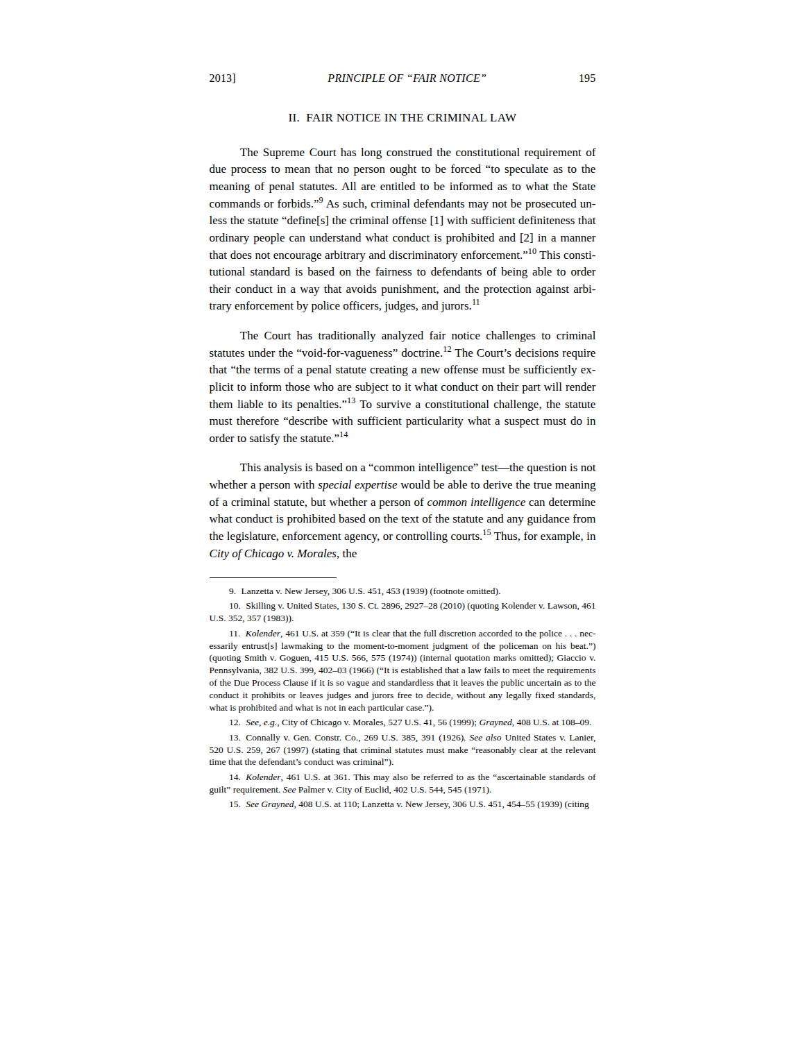2013] PRINCIPLE OF “FAIR NOTICE” 195
II. FAIR NOTICE IN THE CRIMINAL LAW
The Supreme Court has long construed the constitutional requirement of due process to mean that no person ought to be forced “to speculate as to the meaning of penal statutes. All are entitled to be informed as to what the State commands or forbids.”9 As such, criminal defendants may not be prosecuted unless the statute “define[s] the criminal offense [1] with sufficient definiteness that ordinary people can understand what conduct is prohibited and [2] in a manner that does not encourage arbitrary and discriminatory enforcement.”10 This constitutional standard is based on the fairness to defendants of being able to order their conduct in a way that avoids punishment, and the protection against arbitrary enforcement by police officers, judges, and jurors.11
The Court has traditionally analyzed fair notice challenges to criminal statutes under the “void-for-vagueness” doctrine.12 The Court’s decisions require that “the terms of a penal statute creating a new offense must be sufficiently explicit to inform those who are subject to it what conduct on their part will render them liable to its penalties.”13 To survive a constitutional challenge, the statute must therefore “describe with sufficient particularity what a suspect must do in order to satisfy the statute.”14
This analysis is based on a “common intelligence” test—the question is not whether a person with special expertise would be able to derive the true meaning of a criminal statute, but whether a person of common intelligence can determine what conduct is prohibited based on the text of the statute and any guidance from the legislature, enforcement agency, or controlling courts.15 Thus, for example, in City of Chicago v. Morales, the
9. Lanzetta v. New Jersey, 306 U.S. 451, 453 (1939) (footnote omitted).
10. Skilling v. United States, 130 S. Ct. 2896, 2927–28 (2010) (quoting Kolender v. Lawson, 461 U.S. 352, 357 (1983)).
11. Kolender, 461 U.S. at 359 (“It is clear that the full discretion accorded to the police . . . necessarily entrust[s] lawmaking to the moment-to-moment judgment of the policeman on his beat.”) (quoting Smith v. Goguen, 415 U.S. 566, 575 (1974)) (internal quotation marks omitted); Giaccio v. Pennsylvania, 382 U.S. 399, 402–03 (1966) (“It is established that a law fails to meet the requirements of the Due Process Clause if it is so vague and standardless that it leaves the public uncertain as to the conduct it prohibits or leaves judges and jurors free to decide, without any legally fixed standards, what is prohibited and what is not in each particular case.”).
12. See, e.g., City of Chicago v. Morales, 527 U.S. 41, 56 (1999); Grayned, 408 U.S. at 108–09.
13. Connally v. Gen. Constr. Co., 269 U.S. 385, 391 (1926). See also United States v. Lanier, 520 U.S. 259, 267 (1997) (stating that criminal statutes must make “reasonably clear at the relevant time that the defendant’s conduct was criminal”).
14. Kolender, 461 U.S. at 361. This may also be referred to as the “ascertainable standards of guilt” requirement. See Palmer v. City of Euclid, 402 U.S. 544, 545 (1971).
15. See Grayned, 408 U.S. at 110; Lanzetta v. New Jersey, 306 U.S. 451, 454–55 (1939) (citing